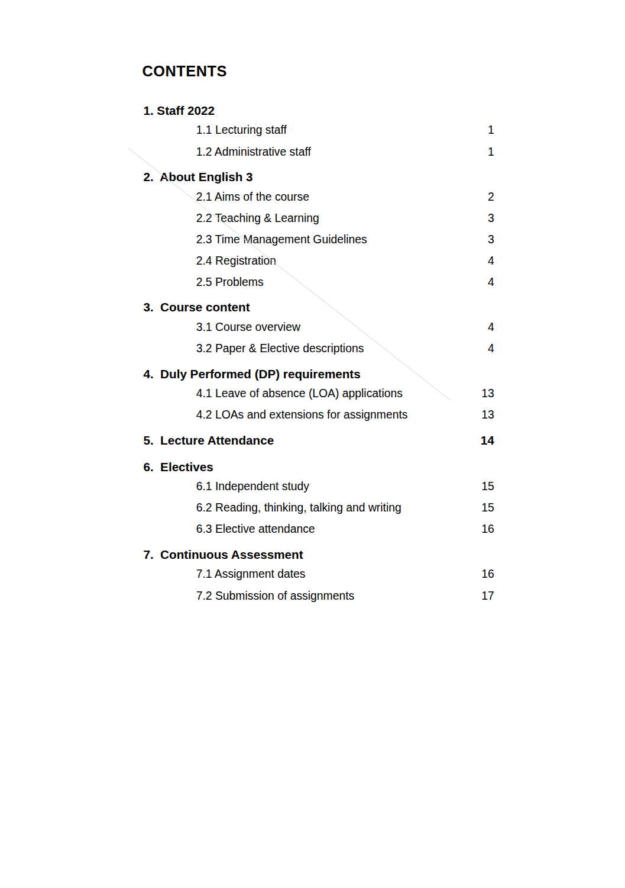CONTENTS
1. Staff 2022
1.1 Lecturing staff 1
1.2 Administrative staff 1
2. About English 3
2.1 Aims of the course 2
2.2 Teaching & Learning 3
2.3 Time Management Guidelines 3
2.4 Registration 4
2.5 Problems 4
3. Course content
3.1 Course overview 4
3.2 Paper & Elective descriptions 4
4. Duly Performed (DP) requirements
4.1 Leave of absence (LOA) applications 13
4.2 LOAs and extensions for assignments 13
5. Lecture Attendance 14
6. Electives
6.1 Independent study 15
6.2 Reading, thinking, talking and writing 15
6.3 Elective attendance 16
7. Continuous Assessment
7.1 Assignment dates 16
7.2 Submission of assignments 17